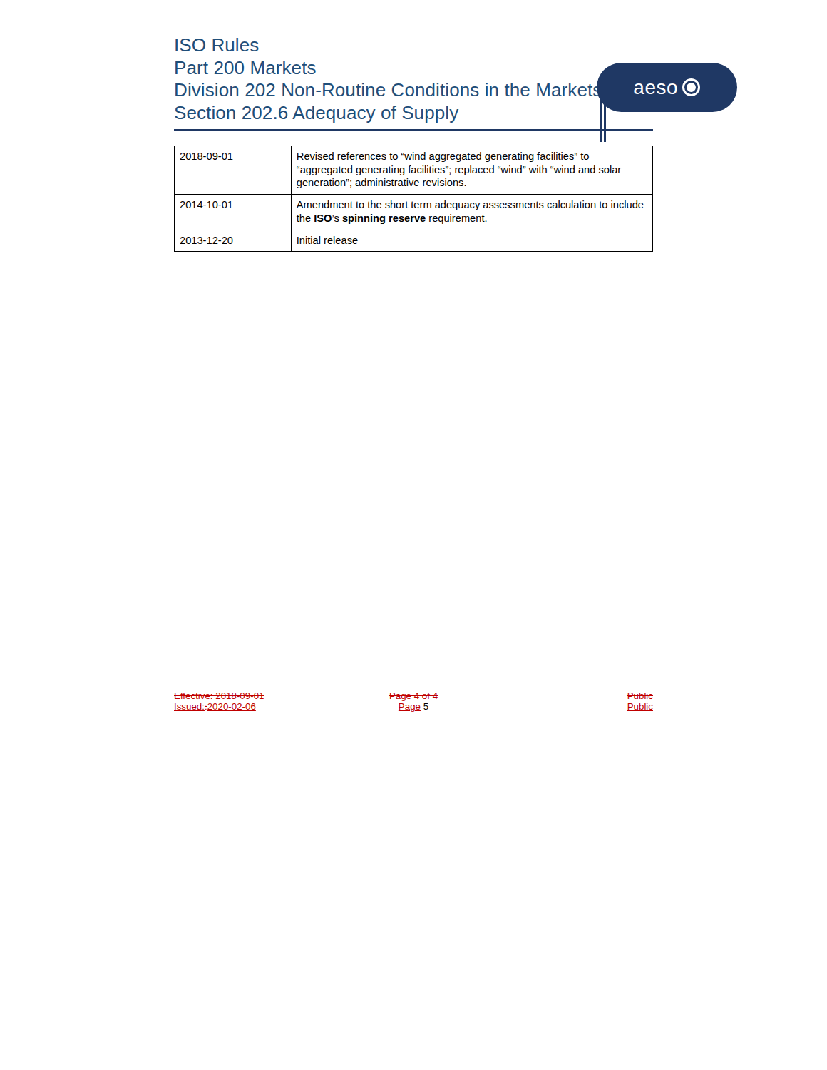ISO Rules
Part 200 Markets
Division 202 Non-Routine Conditions in the Markets
Section 202.6 Adequacy of Supply
aeso
| 2018-09-01 | Revised references to “wind aggregated generating facilities” to “aggregated generating facilities”; replaced “wind” with “wind and solar generation”; administrative revisions. |
| 2014-10-01 | Amendment to the short term adequacy assessments calculation to include the ISO ’s spinning reserve requirement. |
| 2013-12-20 | Initial release |
Effective: 2018-09-01
Page 4 of 4
Public
Issued:: 2020-02-06
Page 5
Public